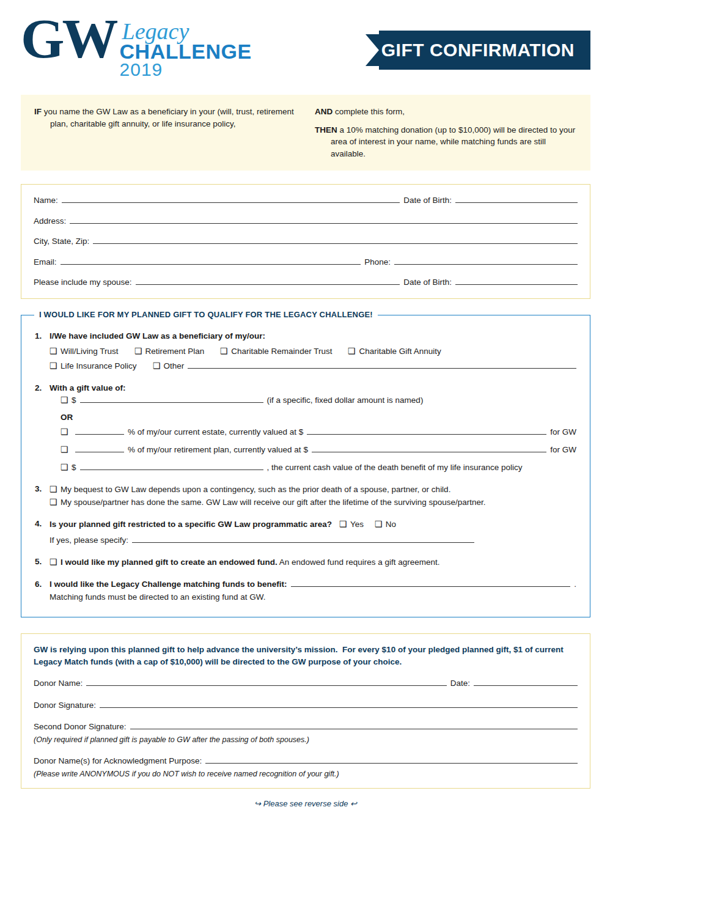GW
Legacy
CHALLENGE
2019
GIFT CONFIRMATION
IF you name the GW Law as a beneficiary in your (will, trust, retirement plan, charitable gift annuity, or life insurance policy,
AND complete this form,
THEN a 10% matching donation (up to $10,000) will be directed to your area of interest in your name, while matching funds are still available.
Name: Date of Birth:
Address:
City, State, Zip:
Email: Phone:
Please include my spouse: Date of Birth:
I WOULD LIKE FOR MY PLANNED GIFT TO QUALIFY FOR THE LEGACY CHALLENGE!
I/We have included GW Law as a beneficiary of my/our:
❑Will/Living Trust ❑Retirement Plan ❑Charitable Remainder Trust ❑Charitable Gift Annuity
❑Life Insurance Policy ❑Other
With a gift value of:
❑$ (if a specific, fixed dollar amount is named)
OR
❑ % of my/our current estate, currently valued at $ for GW
❑ % of my/our retirement plan, currently valued at $ for GW
❑$ , the current cash value of the death benefit of my life insurance policy
❑My bequest to GW Law depends upon a contingency, such as the prior death of a spouse, partner, or child.
❑My spouse/partner has done the same. GW Law will receive our gift after the lifetime of the surviving spouse/partner.
Is your planned gift restricted to a specific GW Law programmatic area? ❑Yes ❑No
If yes, please specify:
❑I would like my planned gift to create an endowed fund. An endowed fund requires a gift agreement.
I would like the Legacy Challenge matching funds to benefit: .
Matching funds must be directed to an existing fund at GW.
GW is relying upon this planned gift to help advance the university’s mission. For every $10 of your pledged planned gift, $1 of current Legacy Match funds (with a cap of $10,000) will be directed to the GW purpose of your choice.
Donor Name: Date:
Donor Signature:
Second Donor Signature:
(Only required if planned gift is payable to GW after the passing of both spouses.)
Donor Name(s) for Acknowledgment Purpose:
(Please write ANONYMOUS if you do NOT wish to receive named recognition of your gift.)
↪ Please see reverse side ↩